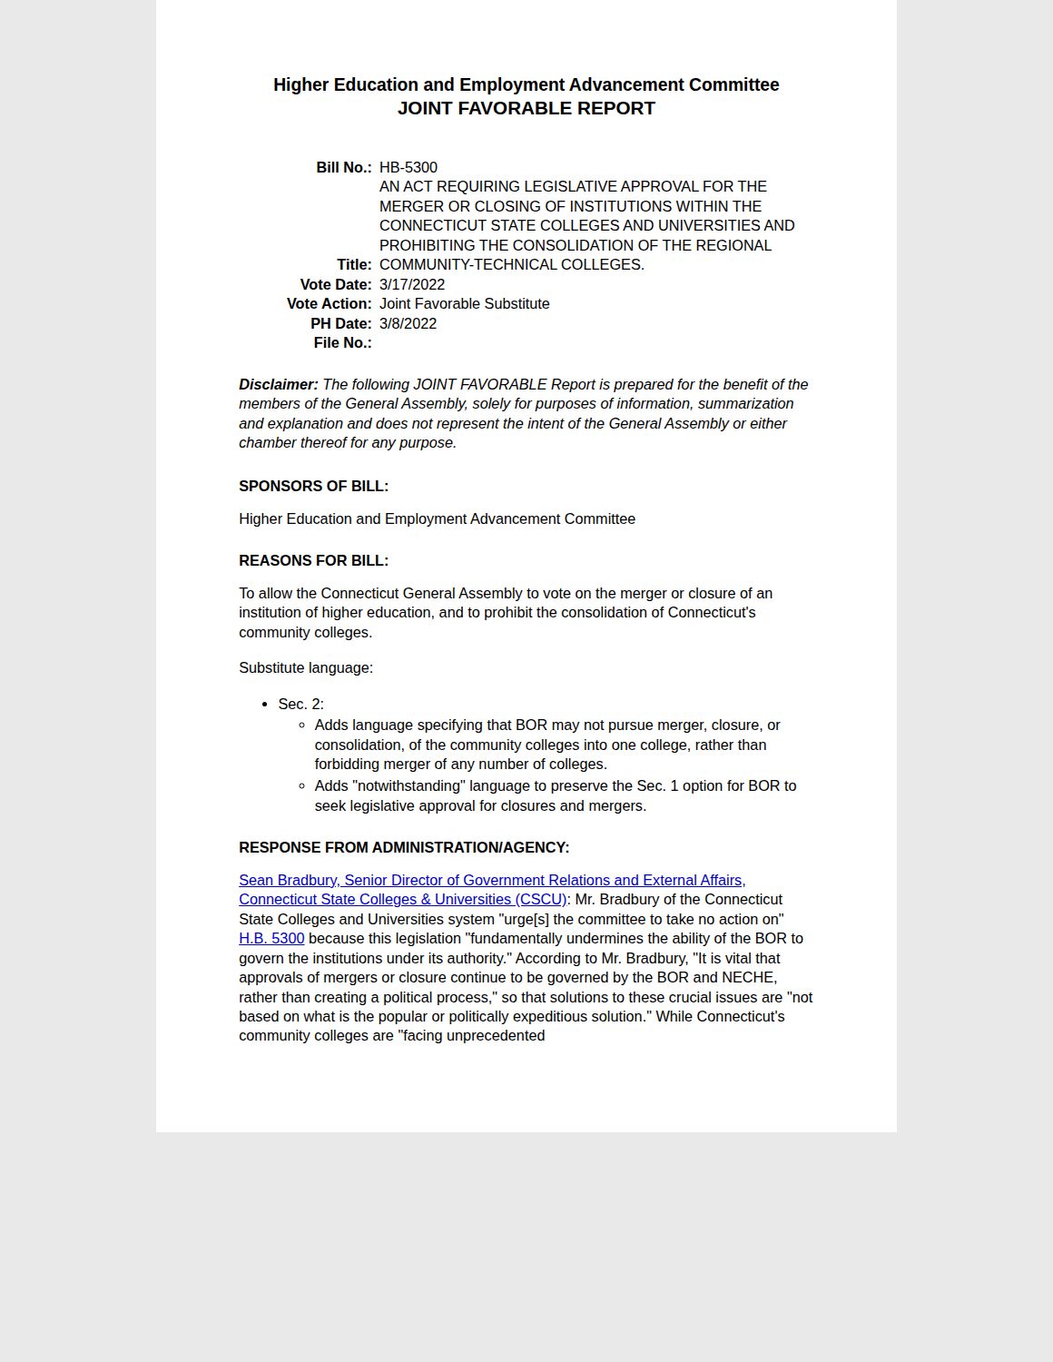Higher Education and Employment Advancement Committee JOINT FAVORABLE REPORT
| Bill No.: | HB-5300 |
| Title: | AN ACT REQUIRING LEGISLATIVE APPROVAL FOR THE MERGER OR CLOSING OF INSTITUTIONS WITHIN THE CONNECTICUT STATE COLLEGES AND UNIVERSITIES AND PROHIBITING THE CONSOLIDATION OF THE REGIONAL COMMUNITY-TECHNICAL COLLEGES. |
| Vote Date: | 3/17/2022 |
| Vote Action: | Joint Favorable Substitute |
| PH Date: | 3/8/2022 |
| File No.: | |
Disclaimer: The following JOINT FAVORABLE Report is prepared for the benefit of the members of the General Assembly, solely for purposes of information, summarization and explanation and does not represent the intent of the General Assembly or either chamber thereof for any purpose.
SPONSORS OF BILL:
Higher Education and Employment Advancement Committee
REASONS FOR BILL:
To allow the Connecticut General Assembly to vote on the merger or closure of an institution of higher education, and to prohibit the consolidation of Connecticut's community colleges.
Substitute language:
Sec. 2:
Adds language specifying that BOR may not pursue merger, closure, or consolidation, of the community colleges into one college, rather than forbidding merger of any number of colleges.
Adds "notwithstanding" language to preserve the Sec. 1 option for BOR to seek legislative approval for closures and mergers.
RESPONSE FROM ADMINISTRATION/AGENCY:
Sean Bradbury, Senior Director of Government Relations and External Affairs, Connecticut State Colleges & Universities (CSCU): Mr. Bradbury of the Connecticut State Colleges and Universities system "urge[s] the committee to take no action on" H.B. 5300 because this legislation "fundamentally undermines the ability of the BOR to govern the institutions under its authority." According to Mr. Bradbury, "It is vital that approvals of mergers or closure continue to be governed by the BOR and NECHE, rather than creating a political process," so that solutions to these crucial issues are "not based on what is the popular or politically expeditious solution." While Connecticut's community colleges are "facing unprecedented